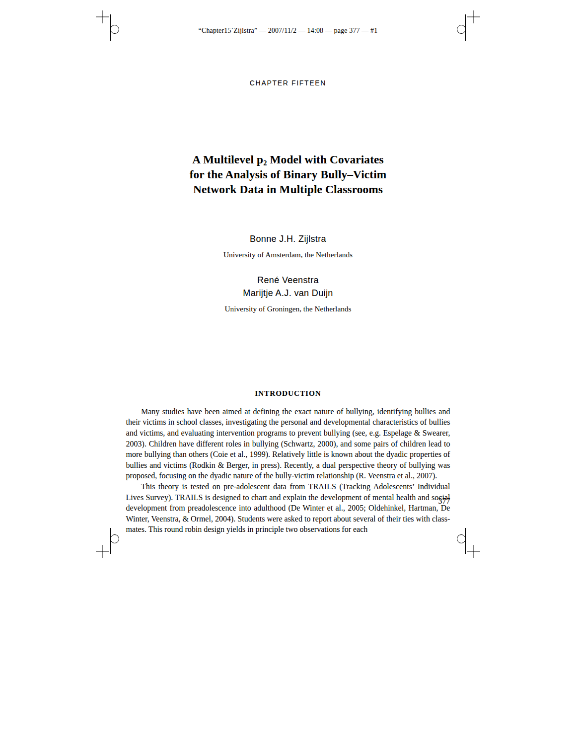“Chapter15˙Zijlstra” — 2007/11/2 — 14:08 — page 377 — #1
CHAPTER FIFTEEN
A Multilevel p2 Model with Covariates
for the Analysis of Binary Bully–Victim
Network Data in Multiple Classrooms
Bonne J.H. Zijlstra
University of Amsterdam, the Netherlands
René Veenstra
Marijtje A.J. van Duijn
University of Groningen, the Netherlands
INTRODUCTION
Many studies have been aimed at defining the exact nature of bullying, identifying bullies and their victims in school classes, investigating the personal and developmental characteristics of bullies and victims, and evaluating intervention programs to prevent bullying (see, e.g. Espelage & Swearer, 2003). Children have different roles in bullying (Schwartz, 2000), and some pairs of children lead to more bullying than others (Coie et al., 1999). Relatively little is known about the dyadic properties of bullies and victims (Rodkin & Berger, in press). Recently, a dual perspective theory of bullying was proposed, focusing on the dyadic nature of the bully-victim relationship (R. Veenstra et al., 2007).
This theory is tested on pre-adolescent data from TRAILS (Tracking Adolescents’ Individual Lives Survey). TRAILS is designed to chart and explain the development of mental health and social development from preadolescence into adulthood (De Winter et al., 2005; Oldehinkel, Hartman, De Winter, Veenstra, & Ormel, 2004). Students were asked to report about several of their ties with classmates. This round robin design yields in principle two observations for each
377